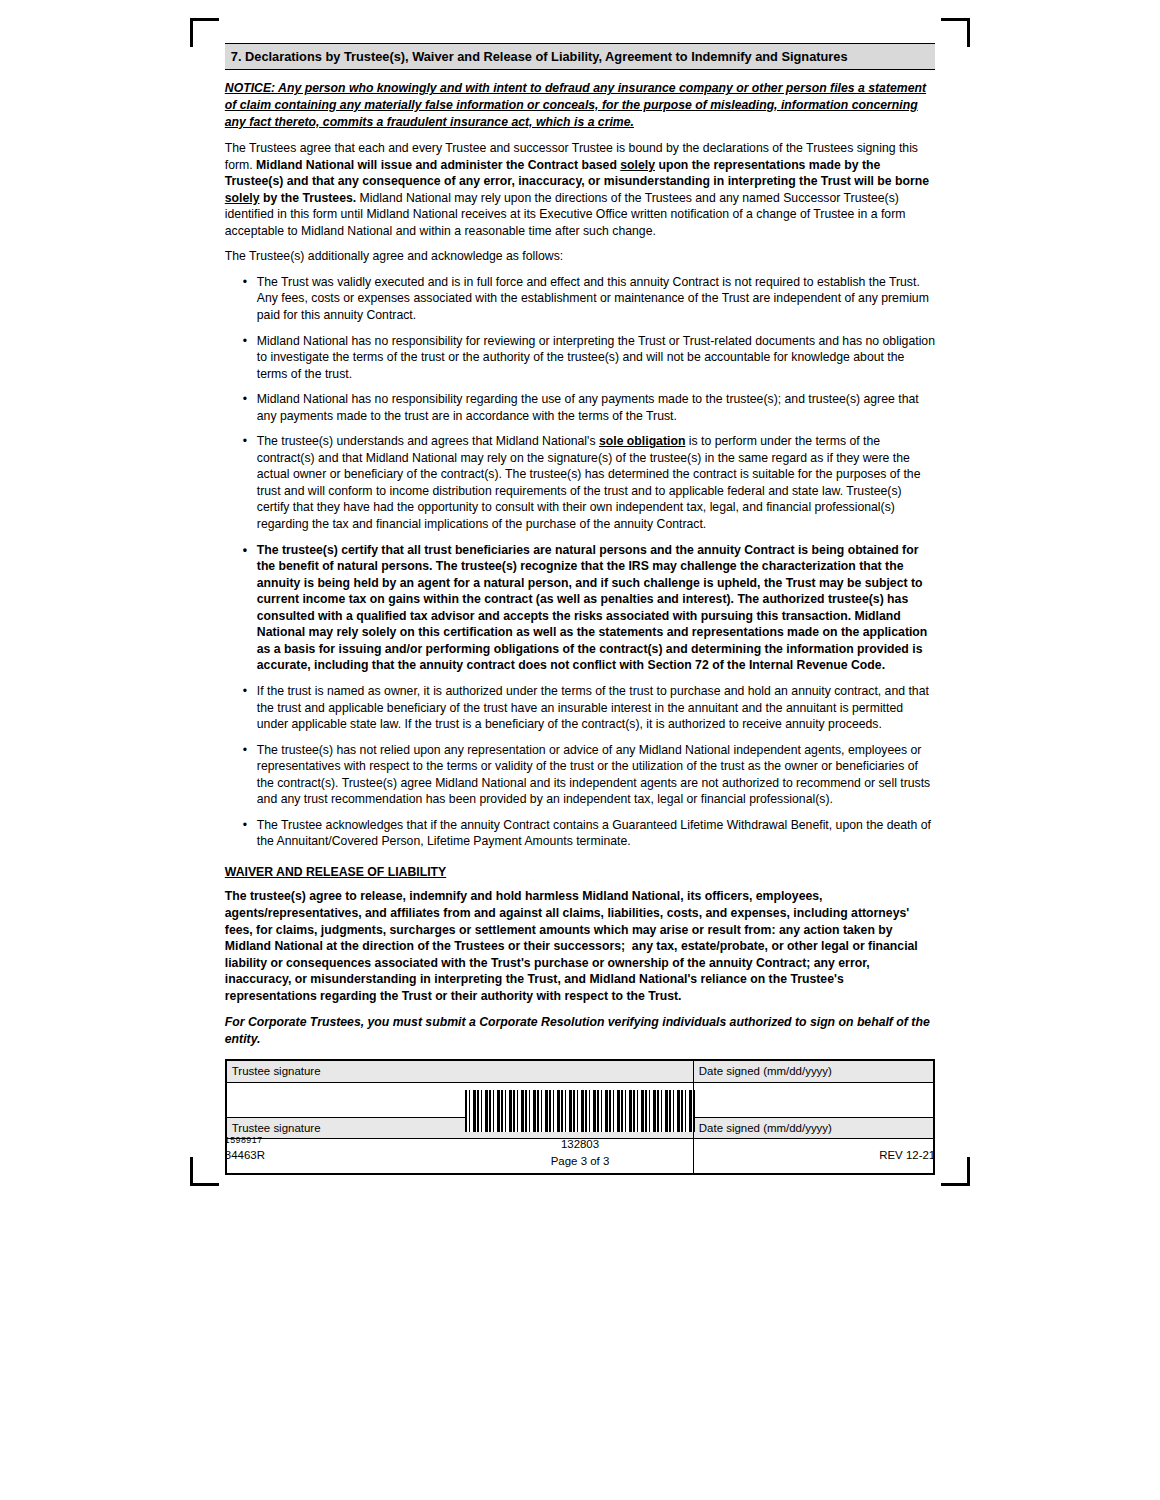7. Declarations by Trustee(s), Waiver and Release of Liability, Agreement to Indemnify and Signatures
NOTICE: Any person who knowingly and with intent to defraud any insurance company or other person files a statement of claim containing any materially false information or conceals, for the purpose of misleading, information concerning any fact thereto, commits a fraudulent insurance act, which is a crime.
The Trustees agree that each and every Trustee and successor Trustee is bound by the declarations of the Trustees signing this form. Midland National will issue and administer the Contract based solely upon the representations made by the Trustee(s) and that any consequence of any error, inaccuracy, or misunderstanding in interpreting the Trust will be borne solely by the Trustees. Midland National may rely upon the directions of the Trustees and any named Successor Trustee(s) identified in this form until Midland National receives at its Executive Office written notification of a change of Trustee in a form acceptable to Midland National and within a reasonable time after such change.
The Trustee(s) additionally agree and acknowledge as follows:
The Trust was validly executed and is in full force and effect and this annuity Contract is not required to establish the Trust. Any fees, costs or expenses associated with the establishment or maintenance of the Trust are independent of any premium paid for this annuity Contract.
Midland National has no responsibility for reviewing or interpreting the Trust or Trust-related documents and has no obligation to investigate the terms of the trust or the authority of the trustee(s) and will not be accountable for knowledge about the terms of the trust.
Midland National has no responsibility regarding the use of any payments made to the trustee(s); and trustee(s) agree that any payments made to the trust are in accordance with the terms of the Trust.
The trustee(s) understands and agrees that Midland National's sole obligation is to perform under the terms of the contract(s) and that Midland National may rely on the signature(s) of the trustee(s) in the same regard as if they were the actual owner or beneficiary of the contract(s). The trustee(s) has determined the contract is suitable for the purposes of the trust and will conform to income distribution requirements of the trust and to applicable federal and state law. Trustee(s) certify that they have had the opportunity to consult with their own independent tax, legal, and financial professional(s) regarding the tax and financial implications of the purchase of the annuity Contract.
The trustee(s) certify that all trust beneficiaries are natural persons and the annuity Contract is being obtained for the benefit of natural persons. The trustee(s) recognize that the IRS may challenge the characterization that the annuity is being held by an agent for a natural person, and if such challenge is upheld, the Trust may be subject to current income tax on gains within the contract (as well as penalties and interest). The authorized trustee(s) has consulted with a qualified tax advisor and accepts the risks associated with pursuing this transaction. Midland National may rely solely on this certification as well as the statements and representations made on the application as a basis for issuing and/or performing obligations of the contract(s) and determining the information provided is accurate, including that the annuity contract does not conflict with Section 72 of the Internal Revenue Code.
If the trust is named as owner, it is authorized under the terms of the trust to purchase and hold an annuity contract, and that the trust and applicable beneficiary of the trust have an insurable interest in the annuitant and the annuitant is permitted under applicable state law. If the trust is a beneficiary of the contract(s), it is authorized to receive annuity proceeds.
The trustee(s) has not relied upon any representation or advice of any Midland National independent agents, employees or representatives with respect to the terms or validity of the trust or the utilization of the trust as the owner or beneficiaries of the contract(s). Trustee(s) agree Midland National and its independent agents are not authorized to recommend or sell trusts and any trust recommendation has been provided by an independent tax, legal or financial professional(s).
The Trustee acknowledges that if the annuity Contract contains a Guaranteed Lifetime Withdrawal Benefit, upon the death of the Annuitant/Covered Person, Lifetime Payment Amounts terminate.
WAIVER AND RELEASE OF LIABILITY
The trustee(s) agree to release, indemnify and hold harmless Midland National, its officers, employees, agents/representatives, and affiliates from and against all claims, liabilities, costs, and expenses, including attorneys' fees, for claims, judgments, surcharges or settlement amounts which may arise or result from: any action taken by Midland National at the direction of the Trustees or their successors; any tax, estate/probate, or other legal or financial liability or consequences associated with the Trust's purchase or ownership of the annuity Contract; any error, inaccuracy, or misunderstanding in interpreting the Trust, and Midland National's reliance on the Trustee's representations regarding the Trust or their authority with respect to the Trust.
For Corporate Trustees, you must submit a Corporate Resolution verifying individuals authorized to sign on behalf of the entity.
| Trustee signature | Date signed (mm/dd/yyyy) |
| Trustee signature | Date signed (mm/dd/yyyy) |
132803
Page 3 of 3
1598917
34463R
REV 12-21